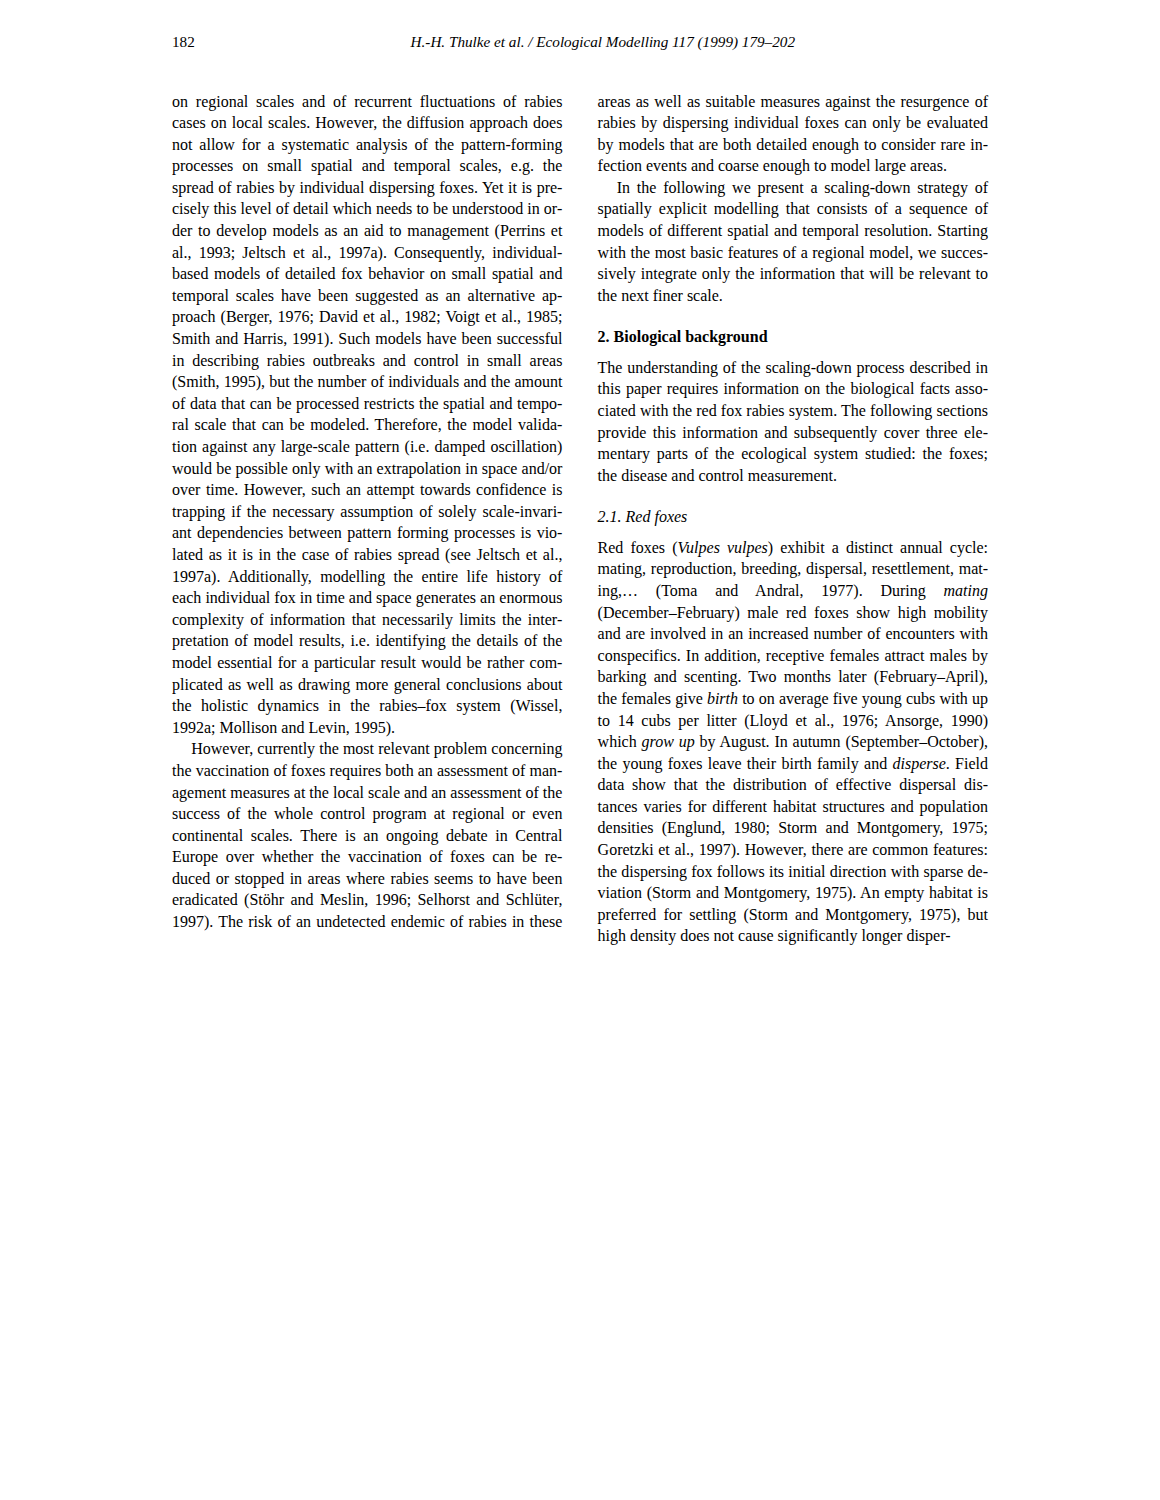182 H.-H. Thulke et al. / Ecological Modelling 117 (1999) 179–202
on regional scales and of recurrent fluctuations of rabies cases on local scales. However, the diffusion approach does not allow for a systematic analysis of the pattern-forming processes on small spatial and temporal scales, e.g. the spread of rabies by individual dispersing foxes. Yet it is precisely this level of detail which needs to be understood in order to develop models as an aid to management (Perrins et al., 1993; Jeltsch et al., 1997a). Consequently, individual-based models of detailed fox behavior on small spatial and temporal scales have been suggested as an alternative approach (Berger, 1976; David et al., 1982; Voigt et al., 1985; Smith and Harris, 1991). Such models have been successful in describing rabies outbreaks and control in small areas (Smith, 1995), but the number of individuals and the amount of data that can be processed restricts the spatial and temporal scale that can be modeled. Therefore, the model validation against any large-scale pattern (i.e. damped oscillation) would be possible only with an extrapolation in space and/or over time. However, such an attempt towards confidence is trapping if the necessary assumption of solely scale-invariant dependencies between pattern forming processes is violated as it is in the case of rabies spread (see Jeltsch et al., 1997a). Additionally, modelling the entire life history of each individual fox in time and space generates an enormous complexity of information that necessarily limits the interpretation of model results, i.e. identifying the details of the model essential for a particular result would be rather complicated as well as drawing more general conclusions about the holistic dynamics in the rabies–fox system (Wissel, 1992a; Mollison and Levin, 1995).
However, currently the most relevant problem concerning the vaccination of foxes requires both an assessment of management measures at the local scale and an assessment of the success of the whole control program at regional or even continental scales. There is an ongoing debate in Central Europe over whether the vaccination of foxes can be reduced or stopped in areas where rabies seems to have been eradicated (Stöhr and Meslin, 1996; Selhorst and Schlüter, 1997). The risk of an undetected endemic of rabies in these areas as well as suitable measures against the resurgence of rabies by dispersing individual foxes can only be evaluated by models that are both detailed enough to consider rare infection events and coarse enough to model large areas.
In the following we present a scaling-down strategy of spatially explicit modelling that consists of a sequence of models of different spatial and temporal resolution. Starting with the most basic features of a regional model, we successively integrate only the information that will be relevant to the next finer scale.
2. Biological background
The understanding of the scaling-down process described in this paper requires information on the biological facts associated with the red fox rabies system. The following sections provide this information and subsequently cover three elementary parts of the ecological system studied: the foxes; the disease and control measurement.
2.1. Red foxes
Red foxes (Vulpes vulpes) exhibit a distinct annual cycle: mating, reproduction, breeding, dispersal, resettlement, mating,… (Toma and Andral, 1977). During mating (December–February) male red foxes show high mobility and are involved in an increased number of encounters with conspecifics. In addition, receptive females attract males by barking and scenting. Two months later (February–April), the females give birth to on average five young cubs with up to 14 cubs per litter (Lloyd et al., 1976; Ansorge, 1990) which grow up by August. In autumn (September–October), the young foxes leave their birth family and disperse. Field data show that the distribution of effective dispersal distances varies for different habitat structures and population densities (Englund, 1980; Storm and Montgomery, 1975; Goretzki et al., 1997). However, there are common features: the dispersing fox follows its initial direction with sparse deviation (Storm and Montgomery, 1975). An empty habitat is preferred for settling (Storm and Montgomery, 1975), but high density does not cause significantly longer disper-